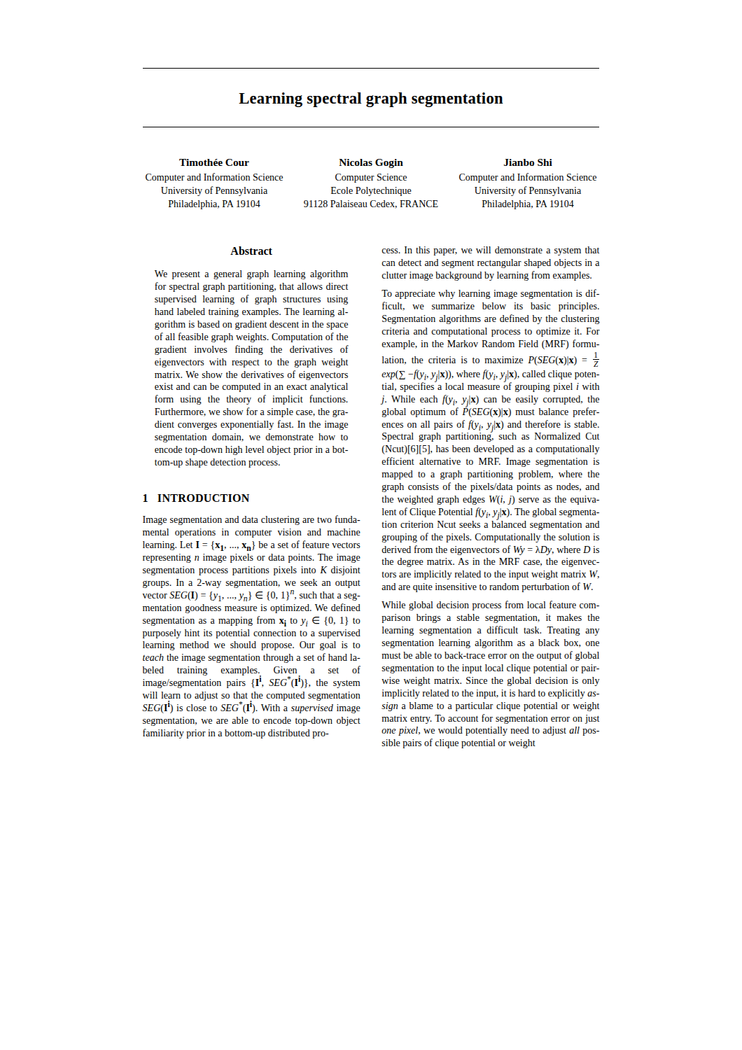Learning spectral graph segmentation
Timothée Cour Computer and Information Science University of Pennsylvania Philadelphia, PA 19104
Nicolas Gogin Computer Science Ecole Polytechnique 91128 Palaiseau Cedex, FRANCE
Jianbo Shi Computer and Information Science University of Pennsylvania Philadelphia, PA 19104
Abstract
We present a general graph learning algorithm for spectral graph partitioning, that allows direct supervised learning of graph structures using hand labeled training examples. The learning algorithm is based on gradient descent in the space of all feasible graph weights. Computation of the gradient involves finding the derivatives of eigenvectors with respect to the graph weight matrix. We show the derivatives of eigenvectors exist and can be computed in an exact analytical form using the theory of implicit functions. Furthermore, we show for a simple case, the gradient converges exponentially fast. In the image segmentation domain, we demonstrate how to encode top-down high level object prior in a bottom-up shape detection process.
1 INTRODUCTION
Image segmentation and data clustering are two fundamental operations in computer vision and machine learning. Let I = {x1, ..., xn} be a set of feature vectors representing n image pixels or data points. The image segmentation process partitions pixels into K disjoint groups. In a 2-way segmentation, we seek an output vector SEG(I) = {y1, ..., yn} ∈ {0, 1}n, such that a segmentation goodness measure is optimized. We defined segmentation as a mapping from xi to yi ∈ {0, 1} to purposely hint its potential connection to a supervised learning method we should propose. Our goal is to teach the image segmentation through a set of hand labeled training examples. Given a set of image/segmentation pairs {Ii, SEG*(Ii)}, the system will learn to adjust so that the computed segmentation SEG(Ii) is close to SEG*(Ii). With a supervised image segmentation, we are able to encode top-down object familiarity prior in a bottom-up distributed pro-
cess. In this paper, we will demonstrate a system that can detect and segment rectangular shaped objects in a clutter image background by learning from examples.
To appreciate why learning image segmentation is difficult, we summarize below its basic principles. Segmentation algorithms are defined by the clustering criteria and computational process to optimize it. For example, in the Markov Random Field (MRF) formulation, the criteria is to maximize P(SEG(x)|x) = 1 Z exp(∑ −f(yi, yj|x)), where f(yi, yj|x), called clique potential, specifies a local measure of grouping pixel i with j. While each f(yi, yj|x) can be easily corrupted, the global optimum of P(SEG(x)|x) must balance preferences on all pairs of f(yi, yj|x) and therefore is stable. Spectral graph partitioning, such as Normalized Cut (Ncut)[6][5], has been developed as a computationally efficient alternative to MRF. Image segmentation is mapped to a graph partitioning problem, where the graph consists of the pixels/data points as nodes, and the weighted graph edges W(i, j) serve as the equivalent of Clique Potential f(yi, yj|x). The global segmentation criterion Ncut seeks a balanced segmentation and grouping of the pixels. Computationally the solution is derived from the eigenvectors of Wy = λDy, where D is the degree matrix. As in the MRF case, the eigenvectors are implicitly related to the input weight matrix W, and are quite insensitive to random perturbation of W.
While global decision process from local feature comparison brings a stable segmentation, it makes the learning segmentation a difficult task. Treating any segmentation learning algorithm as a black box, one must be able to back-trace error on the output of global segmentation to the input local clique potential or pair-wise weight matrix. Since the global decision is only implicitly related to the input, it is hard to explicitly assign a blame to a particular clique potential or weight matrix entry. To account for segmentation error on just one pixel, we would potentially need to adjust all possible pairs of clique potential or weight